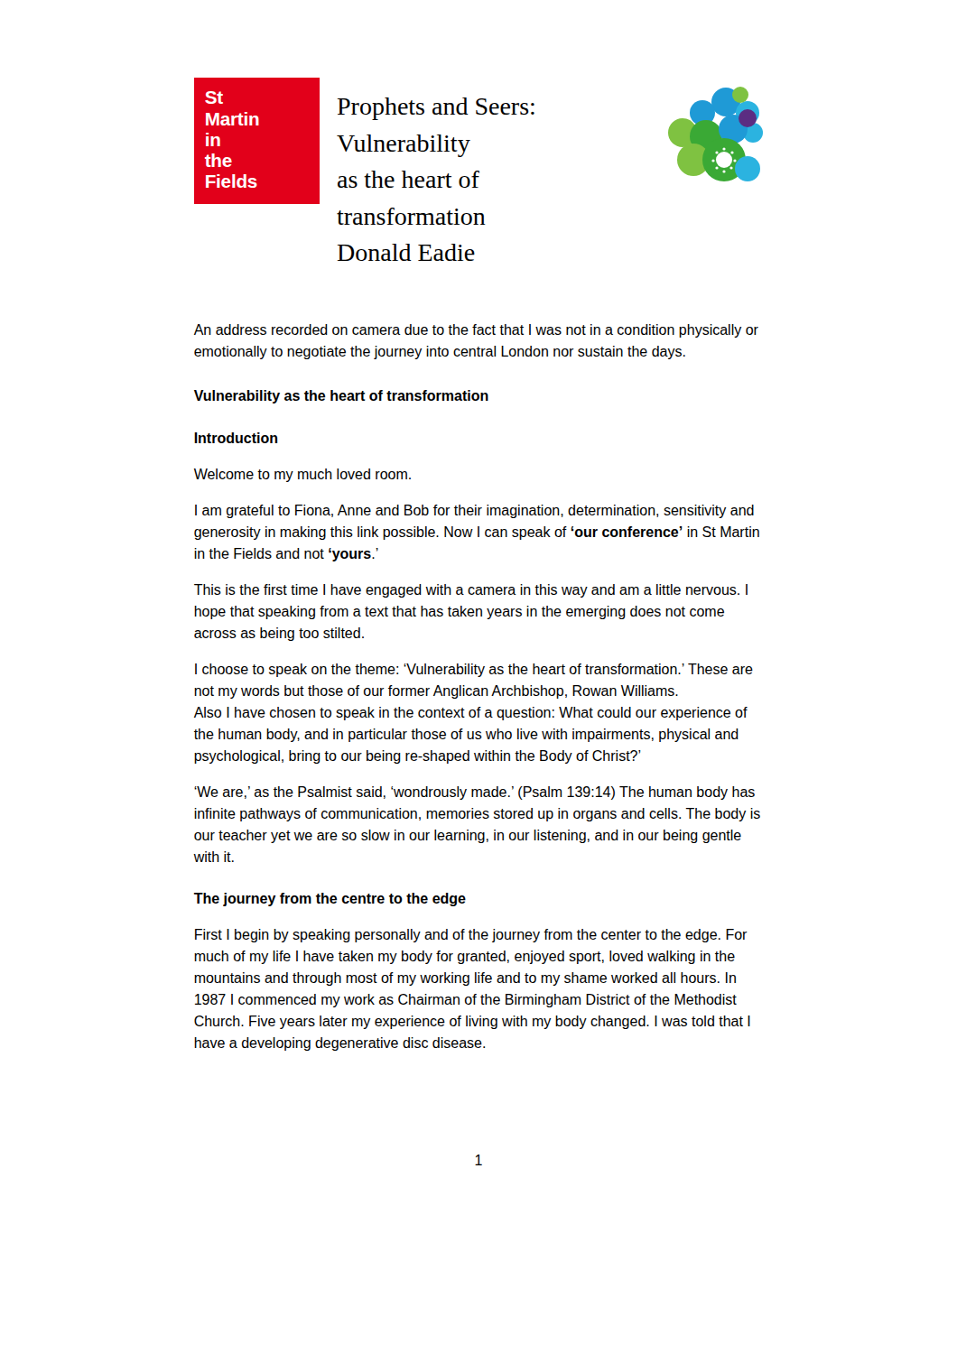St
Martin
in
the
Fields
Prophets and Seers: Vulnerability as the heart of transformation Donald Eadie
An address recorded on camera due to the fact that I was not in a condition physically or emotionally to negotiate the journey into central London nor sustain the days.
Vulnerability as the heart of transformation
Introduction
Welcome to my much loved room.
I am grateful to Fiona, Anne and Bob for their imagination, determination, sensitivity and generosity in making this link possible. Now I can speak of ‘our conference’ in St Martin in the Fields and not ‘yours.’
This is the first time I have engaged with a camera in this way and am a little nervous. I hope that speaking from a text that has taken years in the emerging does not come across as being too stilted.
I choose to speak on the theme: ‘Vulnerability as the heart of transformation.’ These are not my words but those of our former Anglican Archbishop, Rowan Williams.
Also I have chosen to speak in the context of a question: What could our experience of the human body, and in particular those of us who live with impairments, physical and psychological, bring to our being re-shaped within the Body of Christ?’
‘We are,’ as the Psalmist said, ‘wondrously made.’ (Psalm 139:14) The human body has infinite pathways of communication, memories stored up in organs and cells. The body is our teacher yet we are so slow in our learning, in our listening, and in our being gentle with it.
The journey from the centre to the edge
First I begin by speaking personally and of the journey from the center to the edge. For much of my life I have taken my body for granted, enjoyed sport, loved walking in the mountains and through most of my working life and to my shame worked all hours. In 1987 I commenced my work as Chairman of the Birmingham District of the Methodist Church. Five years later my experience of living with my body changed. I was told that I have a developing degenerative disc disease.
1